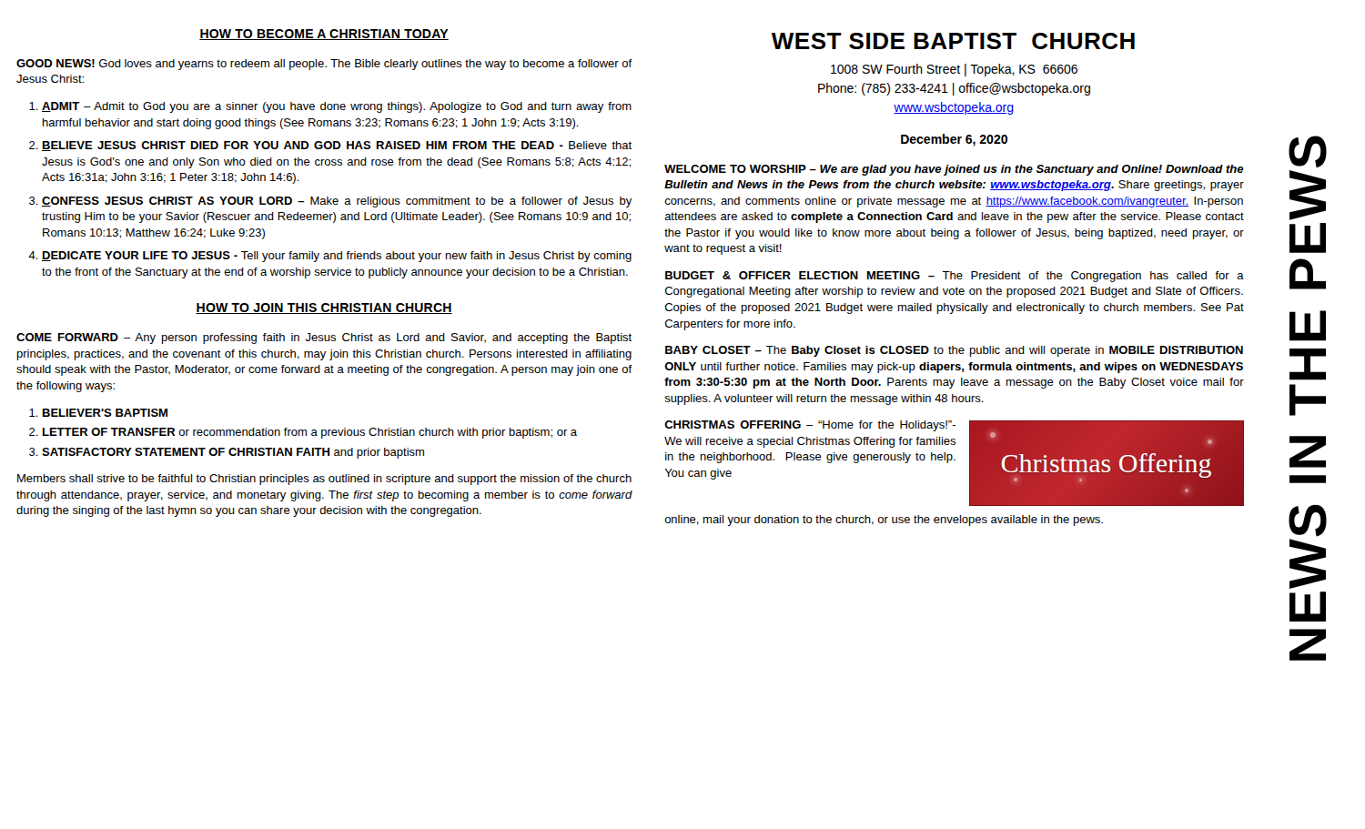HOW TO BECOME A CHRISTIAN TODAY
GOOD NEWS! God loves and yearns to redeem all people. The Bible clearly outlines the way to become a follower of Jesus Christ:
ADMIT – Admit to God you are a sinner (you have done wrong things). Apologize to God and turn away from harmful behavior and start doing good things (See Romans 3:23; Romans 6:23; 1 John 1:9; Acts 3:19).
BELIEVE JESUS CHRIST DIED FOR YOU AND GOD HAS RAISED HIM FROM THE DEAD - Believe that Jesus is God's one and only Son who died on the cross and rose from the dead (See Romans 5:8; Acts 4:12; Acts 16:31a; John 3:16; 1 Peter 3:18; John 14:6).
CONFESS JESUS CHRIST AS YOUR LORD – Make a religious commitment to be a follower of Jesus by trusting Him to be your Savior (Rescuer and Redeemer) and Lord (Ultimate Leader). (See Romans 10:9 and 10; Romans 10:13; Matthew 16:24; Luke 9:23)
DEDICATE YOUR LIFE TO JESUS - Tell your family and friends about your new faith in Jesus Christ by coming to the front of the Sanctuary at the end of a worship service to publicly announce your decision to be a Christian.
HOW TO JOIN THIS CHRISTIAN CHURCH
COME FORWARD – Any person professing faith in Jesus Christ as Lord and Savior, and accepting the Baptist principles, practices, and the covenant of this church, may join this Christian church. Persons interested in affiliating should speak with the Pastor, Moderator, or come forward at a meeting of the congregation. A person may join one of the following ways:
BELIEVER'S BAPTISM
LETTER OF TRANSFER or recommendation from a previous Christian church with prior baptism; or a
SATISFACTORY STATEMENT OF CHRISTIAN FAITH and prior baptism
Members shall strive to be faithful to Christian principles as outlined in scripture and support the mission of the church through attendance, prayer, service, and monetary giving. The first step to becoming a member is to come forward during the singing of the last hymn so you can share your decision with the congregation.
WEST SIDE BAPTIST CHURCH
1008 SW Fourth Street | Topeka, KS 66606
Phone: (785) 233-4241 | office@wsbctopeka.org
www.wsbctopeka.org
December 6, 2020
WELCOME TO WORSHIP – We are glad you have joined us in the Sanctuary and Online! Download the Bulletin and News in the Pews from the church website: www.wsbctopeka.org. Share greetings, prayer concerns, and comments online or private message me at https://www.facebook.com/ivangreuter. In-person attendees are asked to complete a Connection Card and leave in the pew after the service. Please contact the Pastor if you would like to know more about being a follower of Jesus, being baptized, need prayer, or want to request a visit!
BUDGET & OFFICER ELECTION MEETING – The President of the Congregation has called for a Congregational Meeting after worship to review and vote on the proposed 2021 Budget and Slate of Officers. Copies of the proposed 2021 Budget were mailed physically and electronically to church members. See Pat Carpenters for more info.
BABY CLOSET – The Baby Closet is CLOSED to the public and will operate in MOBILE DISTRIBUTION ONLY until further notice. Families may pick-up diapers, formula ointments, and wipes on WEDNESDAYS from 3:30-5:30 pm at the North Door. Parents may leave a message on the Baby Closet voice mail for supplies. A volunteer will return the message within 48 hours.
Christmas Offering
CHRISTMAS OFFERING – “Home for the Holidays!”- We will receive a special Christmas Offering for families in the neighborhood. Please give generously to help. You can give
online, mail your donation to the church, or use the envelopes available in the pews.
NEWS IN THE PEWS